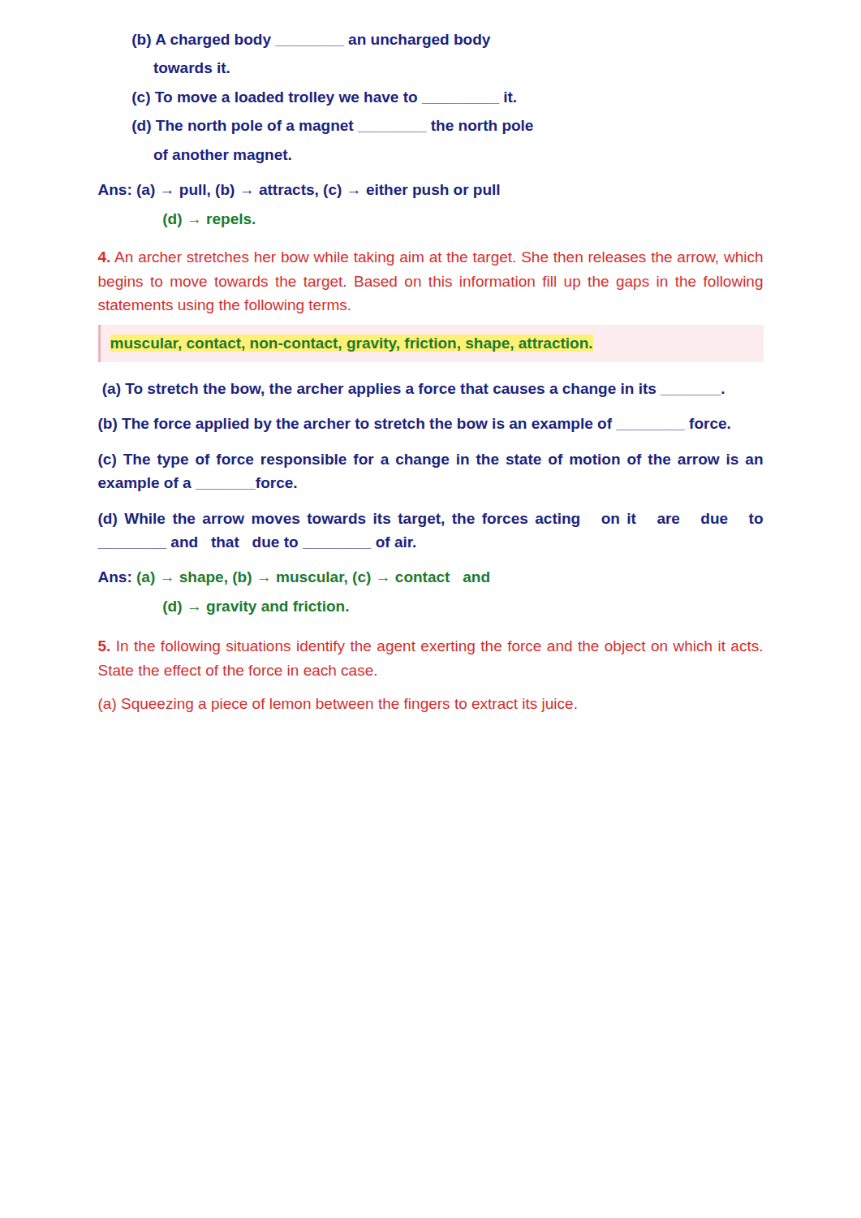(b) A charged body ________ an uncharged body
towards it.
(c) To move a loaded trolley we have to _________ it.
(d) The north pole of a magnet ________ the north pole
of another magnet.
Ans: (a) → pull, (b) → attracts, (c) → either push or pull
(d) → repels.
4. An archer stretches her bow while taking aim at the target. She then releases the arrow, which begins to move towards the target. Based on this information fill up the gaps in the following statements using the following terms.
muscular, contact, non-contact, gravity, friction, shape, attraction.
(a) To stretch the bow, the archer applies a force that causes a change in its _______.
(b) The force applied by the archer to stretch the bow is an example of ________ force.
(c) The type of force responsible for a change in the state of motion of the arrow is an example of a _______force.
(d) While the arrow moves towards its target, the forces acting on it are due to ________ and that due to ________ of air.
Ans: (a) → shape, (b) → muscular, (c) → contact and
(d) → gravity and friction.
5. In the following situations identify the agent exerting the force and the object on which it acts. State the effect of the force in each case.
(a) Squeezing a piece of lemon between the fingers to extract its juice.